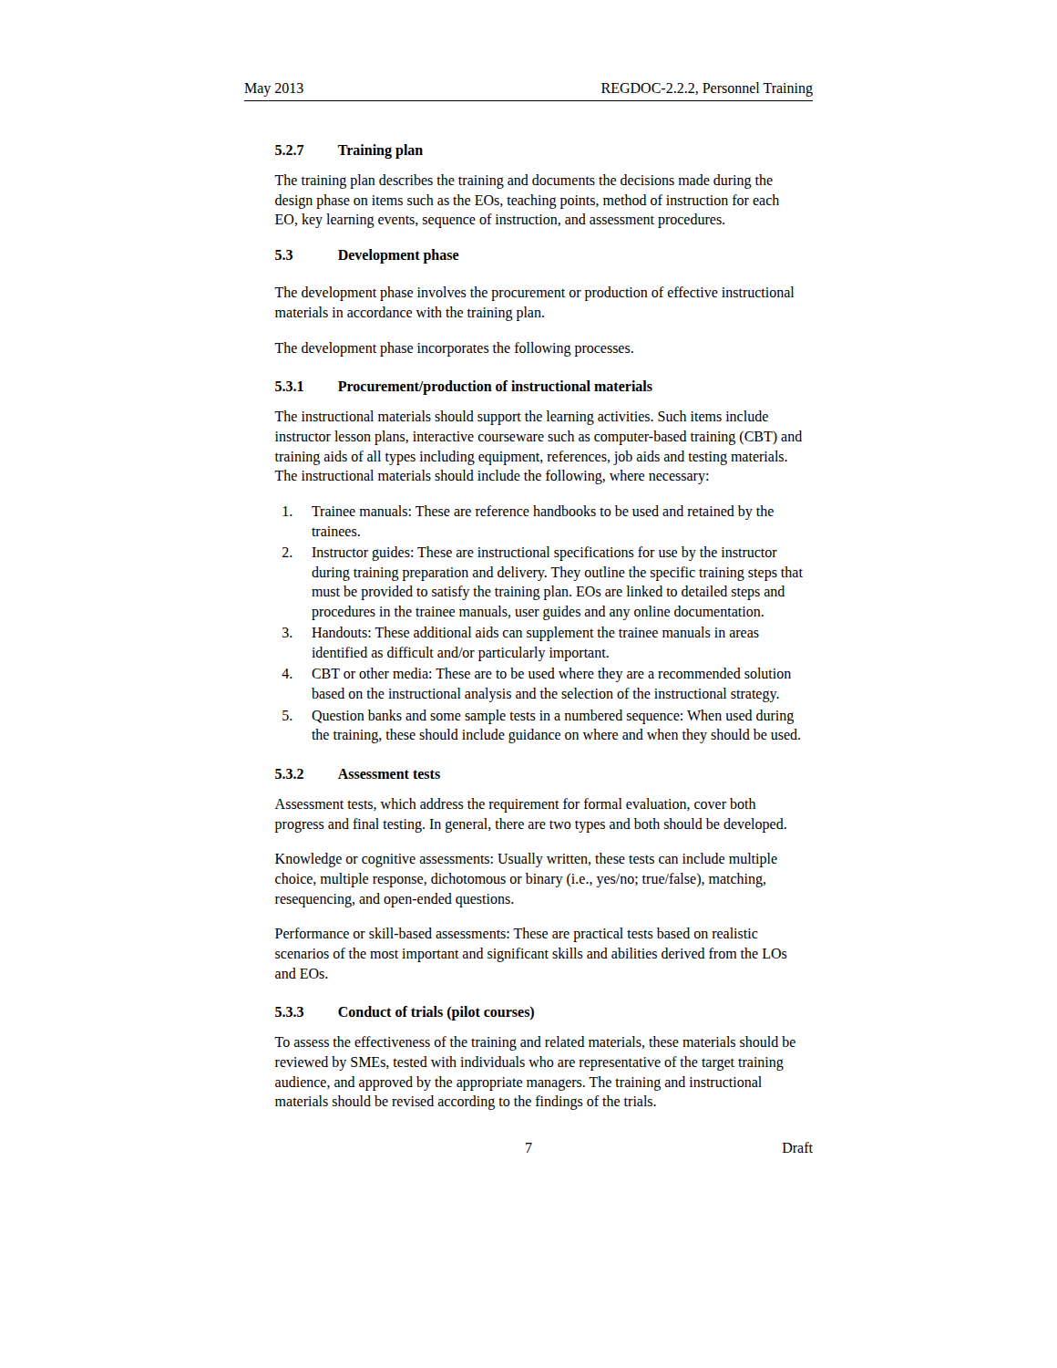May 2013
REGDOC-2.2.2, Personnel Training
5.2.7 Training plan
The training plan describes the training and documents the decisions made during the design phase on items such as the EOs, teaching points, method of instruction for each EO, key learning events, sequence of instruction, and assessment procedures.
5.3 Development phase
The development phase involves the procurement or production of effective instructional materials in accordance with the training plan.
The development phase incorporates the following processes.
5.3.1 Procurement/production of instructional materials
The instructional materials should support the learning activities. Such items include instructor lesson plans, interactive courseware such as computer-based training (CBT) and training aids of all types including equipment, references, job aids and testing materials. The instructional materials should include the following, where necessary:
Trainee manuals: These are reference handbooks to be used and retained by the trainees.
Instructor guides: These are instructional specifications for use by the instructor during training preparation and delivery. They outline the specific training steps that must be provided to satisfy the training plan. EOs are linked to detailed steps and procedures in the trainee manuals, user guides and any online documentation.
Handouts: These additional aids can supplement the trainee manuals in areas identified as difficult and/or particularly important.
CBT or other media: These are to be used where they are a recommended solution based on the instructional analysis and the selection of the instructional strategy.
Question banks and some sample tests in a numbered sequence: When used during the training, these should include guidance on where and when they should be used.
5.3.2 Assessment tests
Assessment tests, which address the requirement for formal evaluation, cover both progress and final testing. In general, there are two types and both should be developed.
Knowledge or cognitive assessments: Usually written, these tests can include multiple choice, multiple response, dichotomous or binary (i.e., yes/no; true/false), matching, resequencing, and open-ended questions.
Performance or skill-based assessments: These are practical tests based on realistic scenarios of the most important and significant skills and abilities derived from the LOs and EOs.
5.3.3 Conduct of trials (pilot courses)
To assess the effectiveness of the training and related materials, these materials should be reviewed by SMEs, tested with individuals who are representative of the target training audience, and approved by the appropriate managers. The training and instructional materials should be revised according to the findings of the trials.
7
Draft